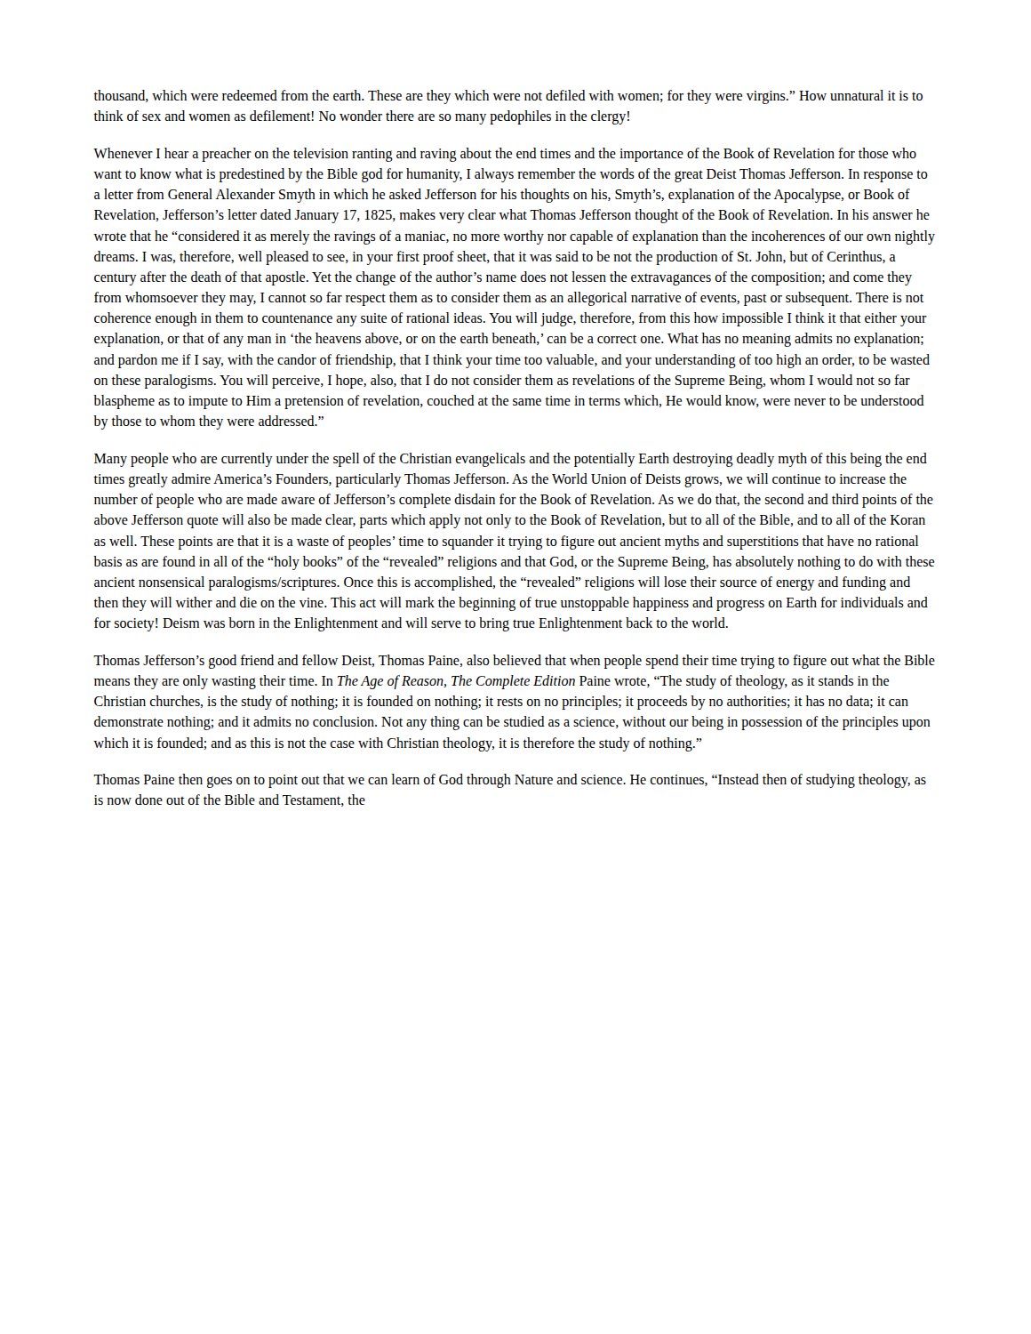thousand, which were redeemed from the earth. These are they which were not defiled with women; for they were virgins.” How unnatural it is to think of sex and women as defilement! No wonder there are so many pedophiles in the clergy!
Whenever I hear a preacher on the television ranting and raving about the end times and the importance of the Book of Revelation for those who want to know what is predestined by the Bible god for humanity, I always remember the words of the great Deist Thomas Jefferson. In response to a letter from General Alexander Smyth in which he asked Jefferson for his thoughts on his, Smyth’s, explanation of the Apocalypse, or Book of Revelation, Jefferson’s letter dated January 17, 1825, makes very clear what Thomas Jefferson thought of the Book of Revelation. In his answer he wrote that he “considered it as merely the ravings of a maniac, no more worthy nor capable of explanation than the incoherences of our own nightly dreams. I was, therefore, well pleased to see, in your first proof sheet, that it was said to be not the production of St. John, but of Cerinthus, a century after the death of that apostle. Yet the change of the author’s name does not lessen the extravagances of the composition; and come they from whomsoever they may, I cannot so far respect them as to consider them as an allegorical narrative of events, past or subsequent. There is not coherence enough in them to countenance any suite of rational ideas. You will judge, therefore, from this how impossible I think it that either your explanation, or that of any man in ‘the heavens above, or on the earth beneath,’ can be a correct one. What has no meaning admits no explanation; and pardon me if I say, with the candor of friendship, that I think your time too valuable, and your understanding of too high an order, to be wasted on these paralogisms. You will perceive, I hope, also, that I do not consider them as revelations of the Supreme Being, whom I would not so far blaspheme as to impute to Him a pretension of revelation, couched at the same time in terms which, He would know, were never to be understood by those to whom they were addressed.”
Many people who are currently under the spell of the Christian evangelicals and the potentially Earth destroying deadly myth of this being the end times greatly admire America’s Founders, particularly Thomas Jefferson. As the World Union of Deists grows, we will continue to increase the number of people who are made aware of Jefferson’s complete disdain for the Book of Revelation. As we do that, the second and third points of the above Jefferson quote will also be made clear, parts which apply not only to the Book of Revelation, but to all of the Bible, and to all of the Koran as well. These points are that it is a waste of peoples’ time to squander it trying to figure out ancient myths and superstitions that have no rational basis as are found in all of the “holy books” of the “revealed” religions and that God, or the Supreme Being, has absolutely nothing to do with these ancient nonsensical paralogisms/scriptures. Once this is accomplished, the “revealed” religions will lose their source of energy and funding and then they will wither and die on the vine. This act will mark the beginning of true unstoppable happiness and progress on Earth for individuals and for society! Deism was born in the Enlightenment and will serve to bring true Enlightenment back to the world.
Thomas Jefferson’s good friend and fellow Deist, Thomas Paine, also believed that when people spend their time trying to figure out what the Bible means they are only wasting their time. In The Age of Reason, The Complete Edition Paine wrote, “The study of theology, as it stands in the Christian churches, is the study of nothing; it is founded on nothing; it rests on no principles; it proceeds by no authorities; it has no data; it can demonstrate nothing; and it admits no conclusion. Not any thing can be studied as a science, without our being in possession of the principles upon which it is founded; and as this is not the case with Christian theology, it is therefore the study of nothing.”
Thomas Paine then goes on to point out that we can learn of God through Nature and science. He continues, “Instead then of studying theology, as is now done out of the Bible and Testament, the